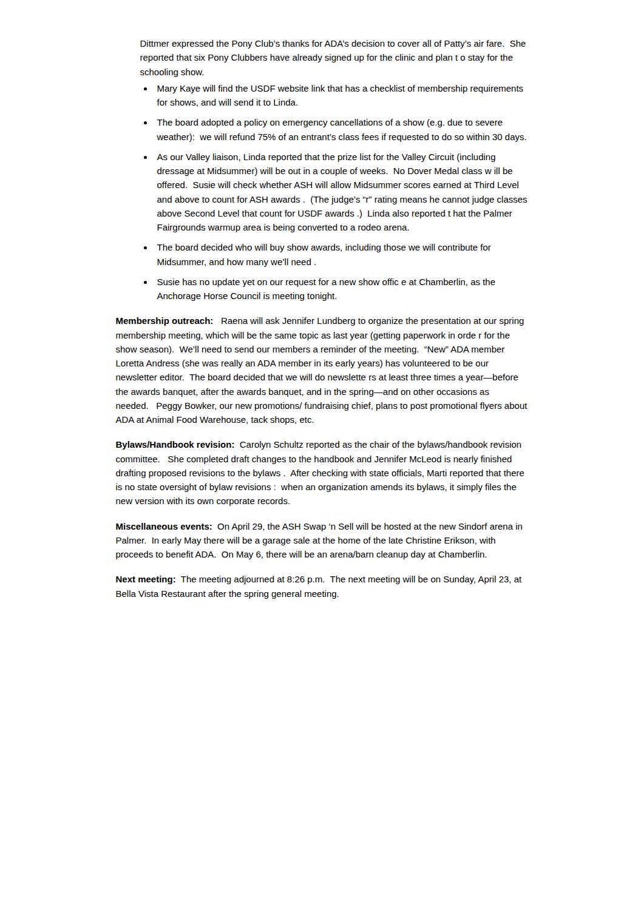Dittmer expressed the Pony Club’s thanks for ADA’s decision to cover all of Patty’s air fare. She reported that six Pony Clubbers have already signed up for the clinic and plan t o stay for the schooling show.
Mary Kaye will find the USDF website link that has a checklist of membership requirements for shows, and will send it to Linda.
The board adopted a policy on emergency cancellations of a show (e.g. due to severe weather): we will refund 75% of an entrant’s class fees if requested to do so within 30 days.
As our Valley liaison, Linda reported that the prize list for the Valley Circuit (including dressage at Midsummer) will be out in a couple of weeks. No Dover Medal class w ill be offered. Susie will check whether ASH will allow Midsummer scores earned at Third Level and above to count for ASH awards . (The judge’s “r” rating means he cannot judge classes above Second Level that count for USDF awards .) Linda also reported t hat the Palmer Fairgrounds warmup area is being converted to a rodeo arena.
The board decided who will buy show awards, including those we will contribute for Midsummer, and how many we’ll need .
Susie has no update yet on our request for a new show offic e at Chamberlin, as the Anchorage Horse Council is meeting tonight.
Membership outreach: Raena will ask Jennifer Lundberg to organize the presentation at our spring membership meeting, which will be the same topic as last year (getting paperwork in orde r for the show season). We’ll need to send our members a reminder of the meeting. “New” ADA member Loretta Andress (she was really an ADA member in its early years) has volunteered to be our newsletter editor. The board decided that we will do newslette rs at least three times a year—before the awards banquet, after the awards banquet, and in the spring—and on other occasions as needed. Peggy Bowker, our new promotions/ fundraising chief, plans to post promotional flyers about ADA at Animal Food Warehouse, tack shops, etc.
Bylaws/Handbook revision: Carolyn Schultz reported as the chair of the bylaws/handbook revision committee. She completed draft changes to the handbook and Jennifer McLeod is nearly finished drafting proposed revisions to the bylaws . After checking with state officials, Marti reported that there is no state oversight of bylaw revisions : when an organization amends its bylaws, it simply files the new version with its own corporate records.
Miscellaneous events: On April 29, the ASH Swap ‘n Sell will be hosted at the new Sindorf arena in Palmer. In early May there will be a garage sale at the home of the late Christine Erikson, with proceeds to benefit ADA. On May 6, there will be an arena/barn cleanup day at Chamberlin.
Next meeting: The meeting adjourned at 8:26 p.m. The next meeting will be on Sunday, April 23, at Bella Vista Restaurant after the spring general meeting.